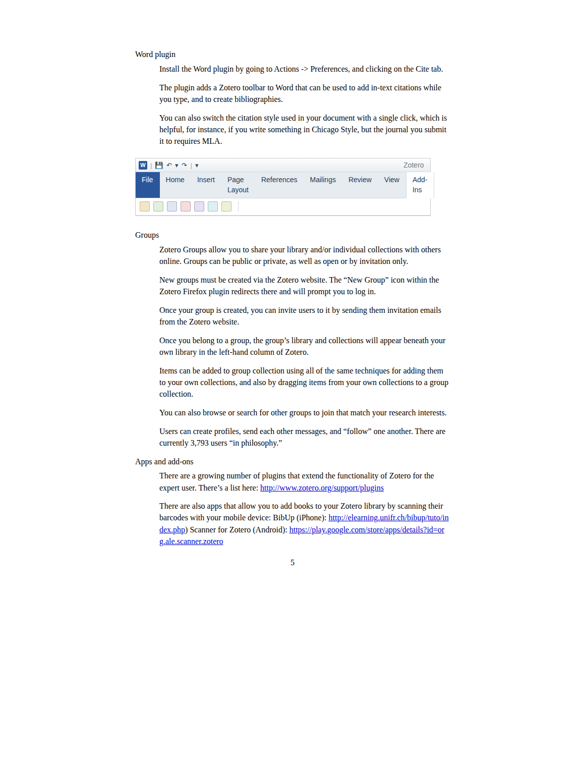Word plugin
Install the Word plugin by going to Actions -> Preferences, and clicking on the Cite tab.
The plugin adds a Zotero toolbar to Word that can be used to add in-text citations while you type, and to create bibliographies.
You can also switch the citation style used in your document with a single click, which is helpful, for instance, if you write something in Chicago Style, but the journal you submit it to requires MLA.
W | 💾 ↶ ▾ ↷ | ▾
Zotero
File
Home
Insert
Page Layout
References
Mailings
Review
View
Add-Ins
Groups
Zotero Groups allow you to share your library and/or individual collections with others online. Groups can be public or private, as well as open or by invitation only.
New groups must be created via the Zotero website. The “New Group” icon within the Zotero Firefox plugin redirects there and will prompt you to log in.
Once your group is created, you can invite users to it by sending them invitation emails from the Zotero website.
Once you belong to a group, the group’s library and collections will appear beneath your own library in the left-hand column of Zotero.
Items can be added to group collection using all of the same techniques for adding them to your own collections, and also by dragging items from your own collections to a group collection.
You can also browse or search for other groups to join that match your research interests.
Users can create profiles, send each other messages, and “follow” one another. There are currently 3,793 users “in philosophy.”
Apps and add-ons
There are a growing number of plugins that extend the functionality of Zotero for the expert user. There’s a list here: http://www.zotero.org/support/plugins
There are also apps that allow you to add books to your Zotero library by scanning their barcodes with your mobile device: BibUp (iPhone): http://elearning.unifr.ch/bibup/tuto/index.php) Scanner for Zotero (Android): https://play.google.com/store/apps/details?id=org.ale.scanner.zotero
5